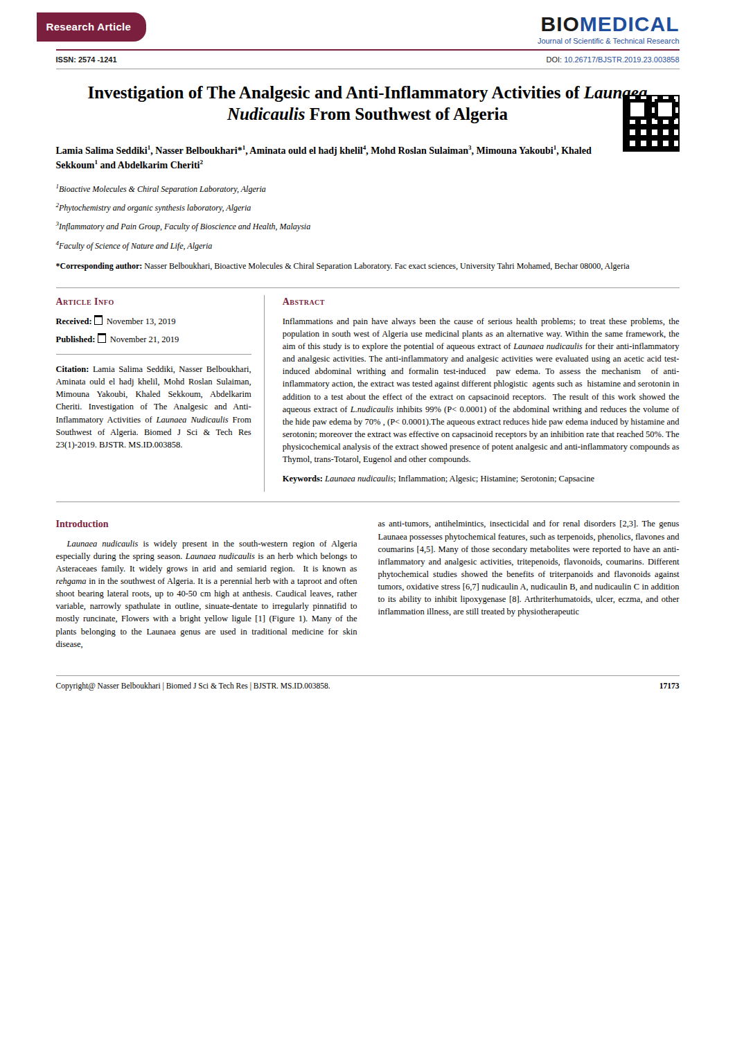Research Article
BIOMEDICAL
Journal of Scientific & Technical Research
ISSN: 2574 -1241
DOI: 10.26717/BJSTR.2019.23.003858
Investigation of The Analgesic and Anti-Inflammatory Activities of Launaea Nudicaulis From Southwest of Algeria
Lamia Salima Seddiki1, Nasser Belboukhari*1, Aminata ould el hadj khelil4, Mohd Roslan Sulaiman3, Mimouna Yakoubi1, Khaled Sekkoum1 and Abdelkarim Cheriti2
1Bioactive Molecules & Chiral Separation Laboratory, Algeria
2Phytochemistry and organic synthesis laboratory, Algeria
3Inflammatory and Pain Group, Faculty of Bioscience and Health, Malaysia
4Faculty of Science of Nature and Life, Algeria
*Corresponding author: Nasser Belboukhari, Bioactive Molecules & Chiral Separation Laboratory. Fac exact sciences, University Tahri Mohamed, Bechar 08000, Algeria
Article Info
Received: November 13, 2019
Published: November 21, 2019
Citation: Lamia Salima Seddiki, Nasser Belboukhari, Aminata ould el hadj khelil, Mohd Roslan Sulaiman, Mimouna Yakoubi, Khaled Sekkoum, Abdelkarim Cheriti. Investigation of The Analgesic and Anti-Inflammatory Activities of Launaea Nudicaulis From Southwest of Algeria. Biomed J Sci & Tech Res 23(1)-2019. BJSTR. MS.ID.003858.
Abstract
Inflammations and pain have always been the cause of serious health problems; to treat these problems, the population in south west of Algeria use medicinal plants as an alternative way. Within the same framework, the aim of this study is to explore the potential of aqueous extract of Launaea nudicaulis for their anti-inflammatory and analgesic activities. The anti-inflammatory and analgesic activities were evaluated using an acetic acid test-induced abdominal writhing and formalin test-induced paw edema. To assess the mechanism of anti-inflammatory action, the extract was tested against different phlogistic agents such as histamine and serotonin in addition to a test about the effect of the extract on capsacinoid receptors. The result of this work showed the aqueous extract of L.nudicaulis inhibits 99% (P< 0.0001) of the abdominal writhing and reduces the volume of the hide paw edema by 70% , (P< 0.0001).The aqueous extract reduces hide paw edema induced by histamine and serotonin; moreover the extract was effective on capsacinoid receptors by an inhibition rate that reached 50%. The physicochemical analysis of the extract showed presence of potent analgesic and anti-inflammatory compounds as Thymol, trans-Totarol, Eugenol and other compounds.
Keywords: Launaea nudicaulis; Inflammation; Algesic; Histamine; Serotonin; Capsacine
Introduction
Launaea nudicaulis is widely present in the south-western region of Algeria especially during the spring season. Launaea nudicaulis is an herb which belongs to Asteraceaes family. It widely grows in arid and semiarid region. It is known as rehgama in in the southwest of Algeria. It is a perennial herb with a taproot and often shoot bearing lateral roots, up to 40-50 cm high at anthesis. Caudical leaves, rather variable, narrowly spathulate in outline, sinuate-dentate to irregularly pinnatifid to mostly runcinate, Flowers with a bright yellow ligule [1] (Figure 1). Many of the plants belonging to the Launaea genus are used in traditional medicine for skin disease,
as anti-tumors, antihelmintics, insecticidal and for renal disorders [2,3]. The genus Launaea possesses phytochemical features, such as terpenoids, phenolics, flavones and coumarins [4,5]. Many of those secondary metabolites were reported to have an anti-inflammatory and analgesic activities, tritepenoids, flavonoids, coumarins. Different phytochemical studies showed the benefits of triterpanoids and flavonoids against tumors, oxidative stress [6,7] nudicaulin A, nudicaulin B, and nudicaulin C in addition to its ability to inhibit lipoxygenase [8]. Arthriterhumatoids, ulcer, eczma, and other inflammation illness, are still treated by physiotherapeutic
Copyright@ Nasser Belboukhari | Biomed J Sci & Tech Res | BJSTR. MS.ID.003858.
17173